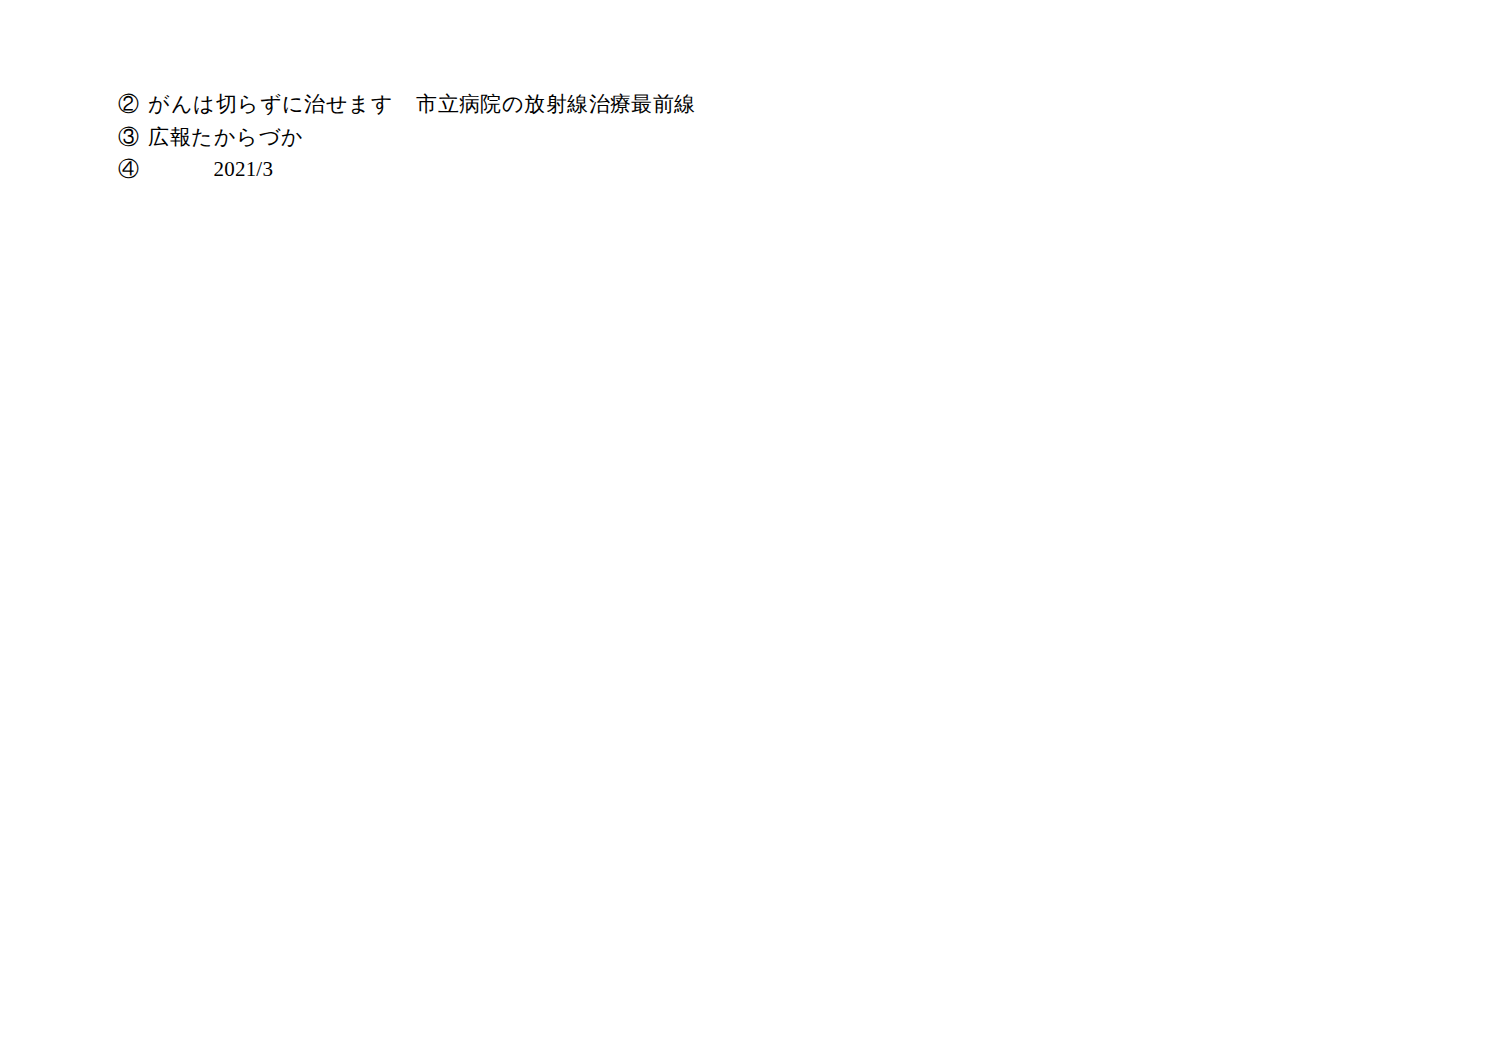②がんは切らずに治せます 市立病院の放射線治療最前線
③広報たからづか
④ 2021/3